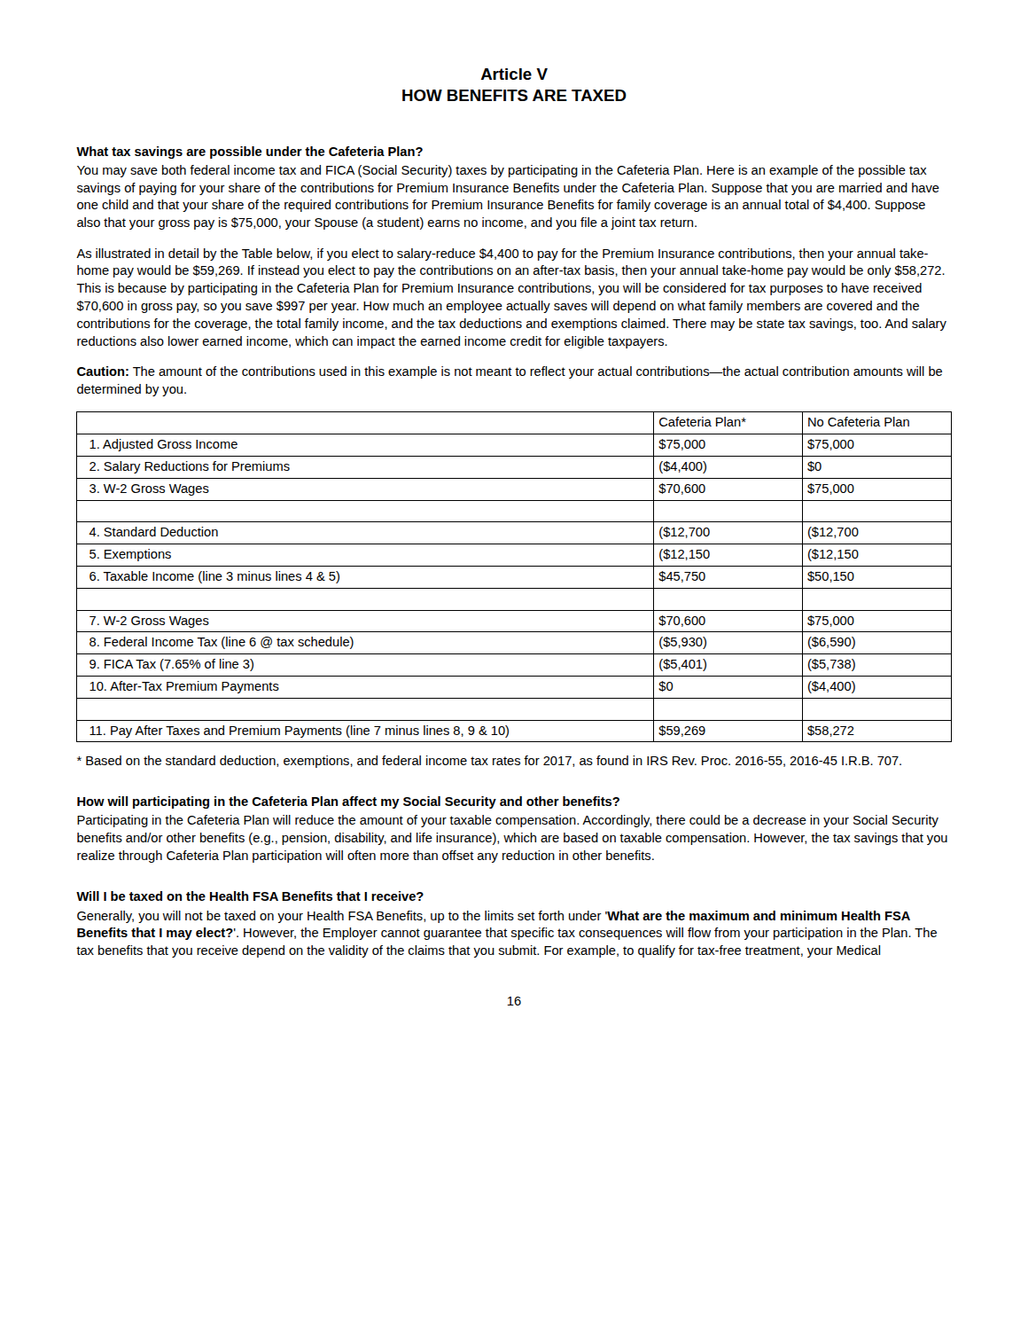Article V
HOW BENEFITS ARE TAXED
What tax savings are possible under the Cafeteria Plan?
You may save both federal income tax and FICA (Social Security) taxes by participating in the Cafeteria Plan. Here is an example of the possible tax savings of paying for your share of the contributions for Premium Insurance Benefits under the Cafeteria Plan. Suppose that you are married and have one child and that your share of the required contributions for Premium Insurance Benefits for family coverage is an annual total of $4,400. Suppose also that your gross pay is $75,000, your Spouse (a student) earns no income, and you file a joint tax return.
As illustrated in detail by the Table below, if you elect to salary-reduce $4,400 to pay for the Premium Insurance contributions, then your annual take-home pay would be $59,269. If instead you elect to pay the contributions on an after-tax basis, then your annual take-home pay would be only $58,272. This is because by participating in the Cafeteria Plan for Premium Insurance contributions, you will be considered for tax purposes to have received $70,600 in gross pay, so you save $997 per year. How much an employee actually saves will depend on what family members are covered and the contributions for the coverage, the total family income, and the tax deductions and exemptions claimed. There may be state tax savings, too. And salary reductions also lower earned income, which can impact the earned income credit for eligible taxpayers.
Caution: The amount of the contributions used in this example is not meant to reflect your actual contributions—the actual contribution amounts will be determined by you.
| | Cafeteria Plan* | No Cafeteria Plan |
| 1. Adjusted Gross Income | $75,000 | $75,000 |
| 2. Salary Reductions for Premiums | ($4,400) | $0 |
| 3. W-2 Gross Wages | $70,600 | $75,000 |
| 4. Standard Deduction | ($12,700 | ($12,700 |
| 5. Exemptions | ($12,150 | ($12,150 |
| 6. Taxable Income (line 3 minus lines 4 & 5) | $45,750 | $50,150 |
| 7. W-2 Gross Wages | $70,600 | $75,000 |
| 8. Federal Income Tax (line 6 @ tax schedule) | ($5,930) | ($6,590) |
| 9. FICA Tax (7.65% of line 3) | ($5,401) | ($5,738) |
| 10. After-Tax Premium Payments | $0 | ($4,400) |
| 11. Pay After Taxes and Premium Payments (line 7 minus lines 8, 9 & 10) | $59,269 | $58,272 |
* Based on the standard deduction, exemptions, and federal income tax rates for 2017, as found in IRS Rev. Proc. 2016-55, 2016-45 I.R.B. 707.
How will participating in the Cafeteria Plan affect my Social Security and other benefits?
Participating in the Cafeteria Plan will reduce the amount of your taxable compensation. Accordingly, there could be a decrease in your Social Security benefits and/or other benefits (e.g., pension, disability, and life insurance), which are based on taxable compensation. However, the tax savings that you realize through Cafeteria Plan participation will often more than offset any reduction in other benefits.
Will I be taxed on the Health FSA Benefits that I receive?
Generally, you will not be taxed on your Health FSA Benefits, up to the limits set forth under 'What are the maximum and minimum Health FSA Benefits that I may elect?'. However, the Employer cannot guarantee that specific tax consequences will flow from your participation in the Plan. The tax benefits that you receive depend on the validity of the claims that you submit. For example, to qualify for tax-free treatment, your Medical
16